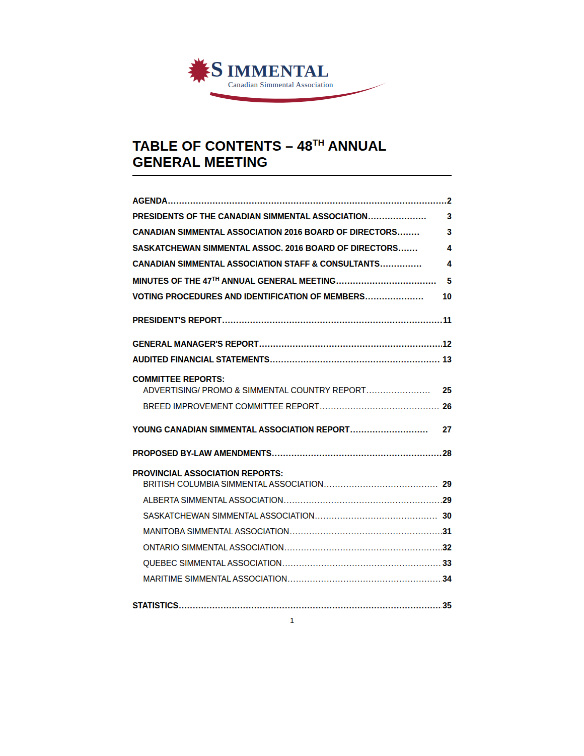S IMMENTAL Canadian Simmental Association
TABLE OF CONTENTS – 48TH ANNUAL GENERAL MEETING
AGENDA .......................................................................................................... 2
PRESIDENTS OF THE CANADIAN SIMMENTAL ASSOCIATION ..................... 3
CANADIAN SIMMENTAL ASSOCIATION 2016 BOARD OF DIRECTORS ........ 3
SASKATCHEWAN SIMMENTAL ASSOC. 2016 BOARD OF DIRECTORS ....... 4
CANADIAN SIMMENTAL ASSOCIATION STAFF & CONSULTANTS ............... 4
MINUTES OF THE 47TH ANNUAL GENERAL MEETING .................................... 5
VOTING PROCEDURES AND IDENTIFICATION OF MEMBERS ..................... 10
PRESIDENT'S REPORT ..................................................................................... 11
GENERAL MANAGER'S REPORT ..................................................................... 12
AUDITED FINANCIAL STATEMENTS ............................................................. 13
COMMITTEE REPORTS:
ADVERTISING/ PROMO & SIMMENTAL COUNTRY REPORT ....................... 25
BREED IMPROVEMENT COMMITTEE REPORT ........................................... 26
YOUNG CANADIAN SIMMENTAL ASSOCIATION REPORT ............................ 27
PROPOSED BY-LAW AMENDMENTS ............................................................. 28
PROVINCIAL ASSOCIATION REPORTS:
BRITISH COLUMBIA SIMMENTAL ASSOCIATION ......................................... 29
ALBERTA SIMMENTAL ASSOCIATION .......................................................... 29
SASKATCHEWAN SIMMENTAL ASSOCIATION ............................................ 30
MANITOBA SIMMENTAL ASSOCIATION ....................................................... 31
ONTARIO SIMMENTAL ASSOCIATION ......................................................... 32
QUEBEC SIMMENTAL ASSOCIATION ........................................................... 33
MARITIME SIMMENTAL ASSOCIATION ........................................................ 34
STATISTICS .................................................................................................. 35
1